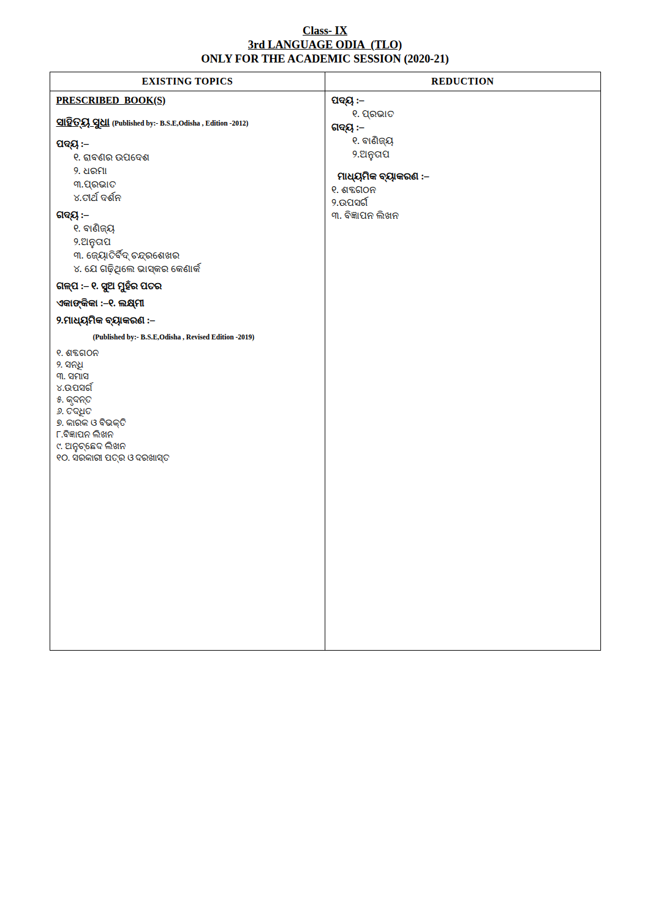Class- IX
3rd LANGUAGE ODIA (TLO)
ONLY FOR THE ACADEMIC SESSION (2020-21)
| EXISTING TOPICS | REDUCTION |
| --- | --- |
| PRESCRIBED BOOK(S) ସାହିତ୍ୟ ସୁଧା (Published by:- B.S.E,Odisha , Edition -2012) ପଦ୍ୟ :– ୧. ରାବଣର ଉପଦେଶ ୨. ଧରମା ୩.ପ୍ରଭାତ ୪.ତୀର୍ଥ ଦର୍ଶନ ଗଦ୍ୟ :– ୧. ବାଣିଜ୍ୟ ୨.ଅନୁତାପ ୩. ଜ୍ୟୋତିର୍ବିଦ୍ ଚନ୍ଦ୍ରଶେଖର ୪. ଯେ ଗଢ଼ିଥିଲେ ଭାସ୍କର କେଣାର୍କ ଗଳ୍ପ :– ୧. ସୁଅ ମୁହଁର ପତର ଏକାଙ୍କିକା :–୧. ଲକ୍ଷ୍ମୀ ୨.ମାଧ୍ୟମିକ ବ୍ୟାକରଣ :– (Published by:- B.S.E,Odisha , Revised Edition -2019) ୧. ଶବ୍ଦଗଠନ ୨. ସନ୍ଧି ୩. ସମାସ ୪.ଉପସର୍ଗ ୫. କୃଦନ୍ତ ୬. ତଦ୍ଧିତ ୭. କାରକ ଓ ବିଭକ୍ତି ୮.ବିଜ୍ଞାପନ ଲିଖନ ୯. ଅନୁଚ୍ଛେଦ ଲିଖନ ୧୦. ସରକାରୀ ପତ୍ର ଓ ଦରଖାସ୍ତ | ପଦ୍ୟ :– ୧. ପ୍ରଭାତ ଗଦ୍ୟ :– ୧. ବାଣିଜ୍ୟ ୨.ଅନୁତାପ ମାଧ୍ୟମିକ ବ୍ୟାକରଣ :– ୧. ଶବ୍ଦଗଠନ ୨.ଉପସର୍ଗ ୩. ବିଜ୍ଞାପନ ଲିଖନ |